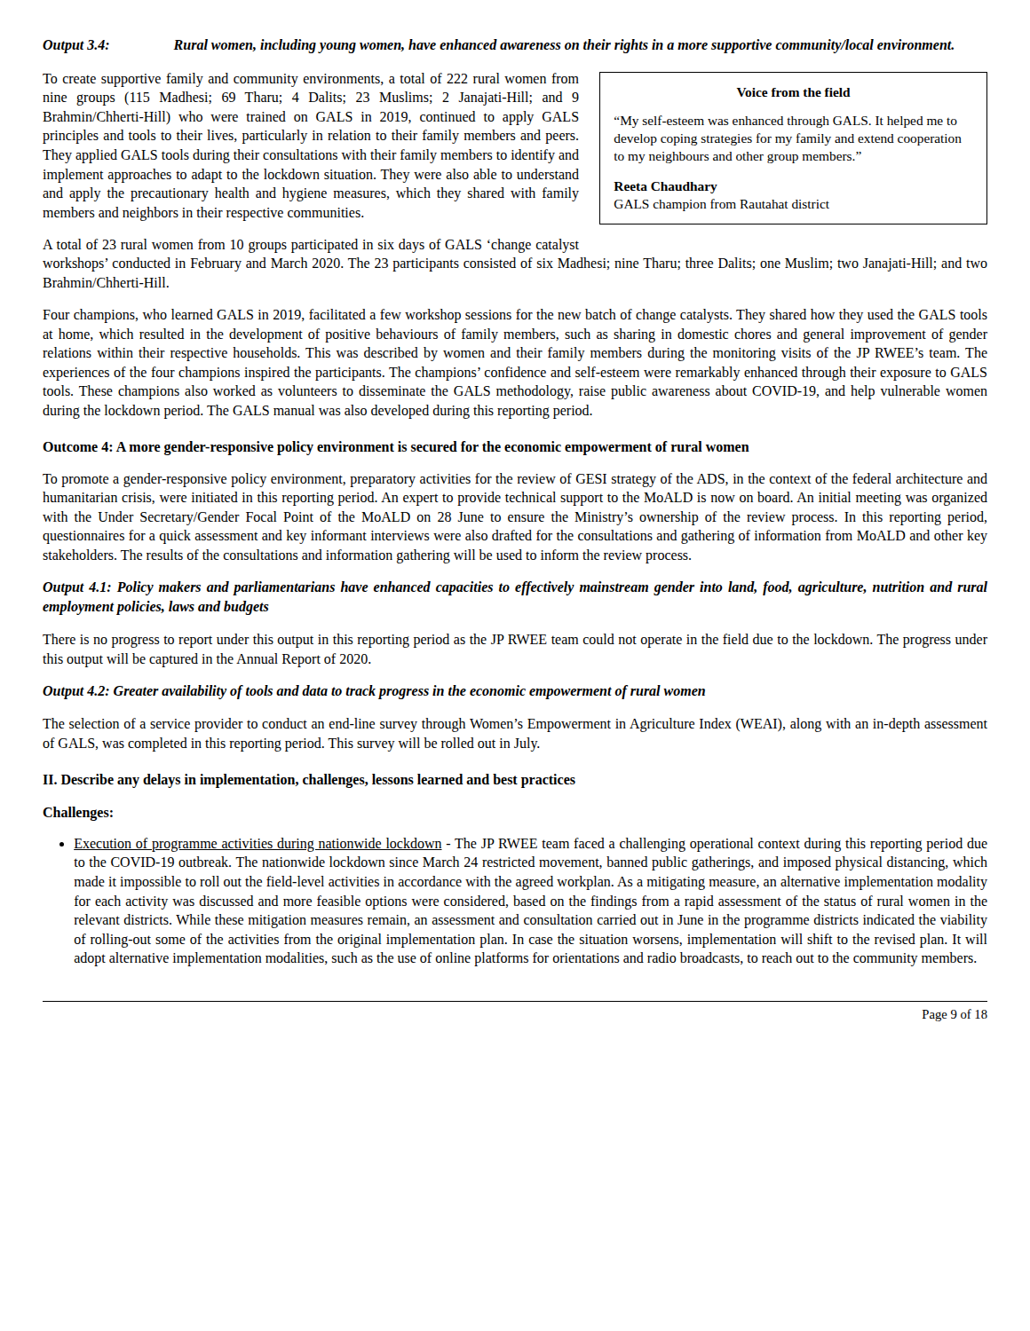Output 3.4: Rural women, including young women, have enhanced awareness on their rights in a more supportive community/local environment.
Voice from the field
“My self-esteem was enhanced through GALS. It helped me to develop coping strategies for my family and extend cooperation to my neighbours and other group members.”
Reeta Chaudhary
GALS champion from Rautahat district
To create supportive family and community environments, a total of 222 rural women from nine groups (115 Madhesi; 69 Tharu; 4 Dalits; 23 Muslims; 2 Janajati-Hill; and 9 Brahmin/Chherti-Hill) who were trained on GALS in 2019, continued to apply GALS principles and tools to their lives, particularly in relation to their family members and peers. They applied GALS tools during their consultations with their family members to identify and implement approaches to adapt to the lockdown situation. They were also able to understand and apply the precautionary health and hygiene measures, which they shared with family members and neighbors in their respective communities.
A total of 23 rural women from 10 groups participated in six days of GALS ‘change catalyst workshops’ conducted in February and March 2020. The 23 participants consisted of six Madhesi; nine Tharu; three Dalits; one Muslim; two Janajati-Hill; and two Brahmin/Chherti-Hill.
Four champions, who learned GALS in 2019, facilitated a few workshop sessions for the new batch of change catalysts. They shared how they used the GALS tools at home, which resulted in the development of positive behaviours of family members, such as sharing in domestic chores and general improvement of gender relations within their respective households. This was described by women and their family members during the monitoring visits of the JP RWEE’s team. The experiences of the four champions inspired the participants. The champions’ confidence and self-esteem were remarkably enhanced through their exposure to GALS tools. These champions also worked as volunteers to disseminate the GALS methodology, raise public awareness about COVID-19, and help vulnerable women during the lockdown period. The GALS manual was also developed during this reporting period.
Outcome 4: A more gender-responsive policy environment is secured for the economic empowerment of rural women
To promote a gender-responsive policy environment, preparatory activities for the review of GESI strategy of the ADS, in the context of the federal architecture and humanitarian crisis, were initiated in this reporting period. An expert to provide technical support to the MoALD is now on board. An initial meeting was organized with the Under Secretary/Gender Focal Point of the MoALD on 28 June to ensure the Ministry’s ownership of the review process. In this reporting period, questionnaires for a quick assessment and key informant interviews were also drafted for the consultations and gathering of information from MoALD and other key stakeholders. The results of the consultations and information gathering will be used to inform the review process.
Output 4.1: Policy makers and parliamentarians have enhanced capacities to effectively mainstream gender into land, food, agriculture, nutrition and rural employment policies, laws and budgets
There is no progress to report under this output in this reporting period as the JP RWEE team could not operate in the field due to the lockdown. The progress under this output will be captured in the Annual Report of 2020.
Output 4.2: Greater availability of tools and data to track progress in the economic empowerment of rural women
The selection of a service provider to conduct an end-line survey through Women’s Empowerment in Agriculture Index (WEAI), along with an in-depth assessment of GALS, was completed in this reporting period. This survey will be rolled out in July.
II. Describe any delays in implementation, challenges, lessons learned and best practices
Challenges:
Execution of programme activities during nationwide lockdown - The JP RWEE team faced a challenging operational context during this reporting period due to the COVID-19 outbreak. The nationwide lockdown since March 24 restricted movement, banned public gatherings, and imposed physical distancing, which made it impossible to roll out the field-level activities in accordance with the agreed workplan. As a mitigating measure, an alternative implementation modality for each activity was discussed and more feasible options were considered, based on the findings from a rapid assessment of the status of rural women in the relevant districts. While these mitigation measures remain, an assessment and consultation carried out in June in the programme districts indicated the viability of rolling-out some of the activities from the original implementation plan. In case the situation worsens, implementation will shift to the revised plan. It will adopt alternative implementation modalities, such as the use of online platforms for orientations and radio broadcasts, to reach out to the community members.
Page 9 of 18